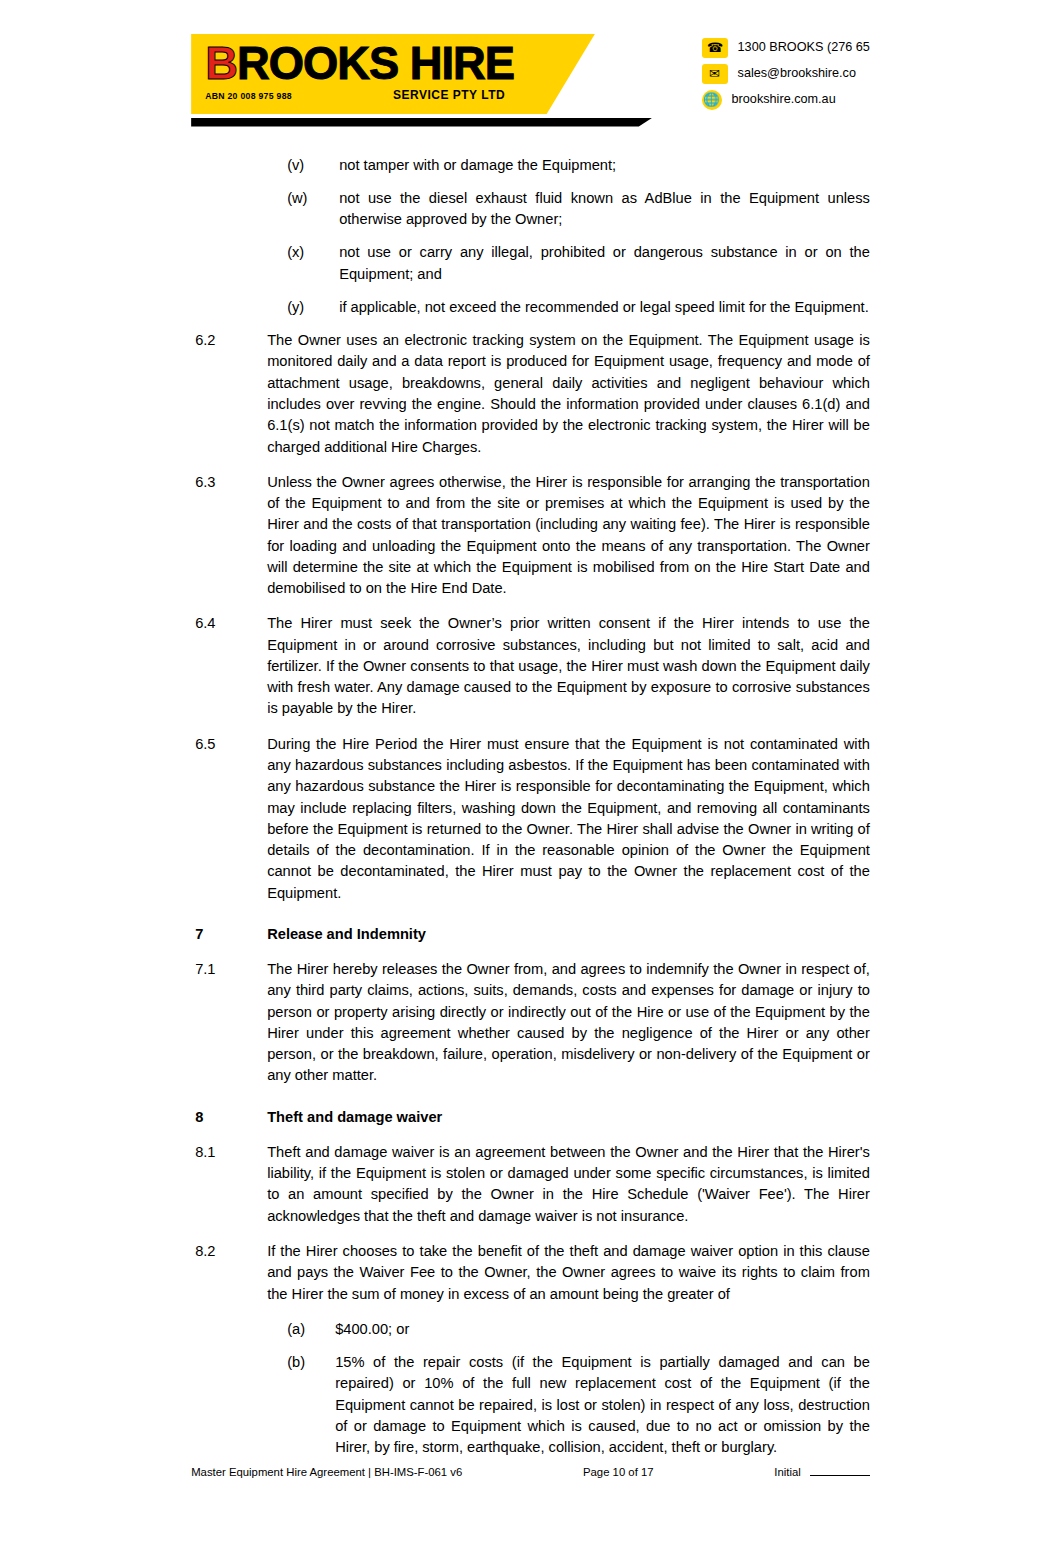BROOKS HIRE
ABN 20 008 975 988 SERVICE PTY LTD
☎ 1300 BROOKS (276 65
✉ sales@brookshire.co
🌐 brookshire.com.au
(v)
not tamper with or damage the Equipment;
(w)
not use the diesel exhaust fluid known as AdBlue in the Equipment unless otherwise approved by the Owner;
(x)
not use or carry any illegal, prohibited or dangerous substance in or on the Equipment; and
(y)
if applicable, not exceed the recommended or legal speed limit for the Equipment.
6.2
The Owner uses an electronic tracking system on the Equipment. The Equipment usage is monitored daily and a data report is produced for Equipment usage, frequency and mode of attachment usage, breakdowns, general daily activities and negligent behaviour which includes over revving the engine. Should the information provided under clauses 6.1(d) and 6.1(s) not match the information provided by the electronic tracking system, the Hirer will be charged additional Hire Charges.
6.3
Unless the Owner agrees otherwise, the Hirer is responsible for arranging the transportation of the Equipment to and from the site or premises at which the Equipment is used by the Hirer and the costs of that transportation (including any waiting fee). The Hirer is responsible for loading and unloading the Equipment onto the means of any transportation. The Owner will determine the site at which the Equipment is mobilised from on the Hire Start Date and demobilised to on the Hire End Date.
6.4
The Hirer must seek the Owner’s prior written consent if the Hirer intends to use the Equipment in or around corrosive substances, including but not limited to salt, acid and fertilizer. If the Owner consents to that usage, the Hirer must wash down the Equipment daily with fresh water. Any damage caused to the Equipment by exposure to corrosive substances is payable by the Hirer.
6.5
During the Hire Period the Hirer must ensure that the Equipment is not contaminated with any hazardous substances including asbestos. If the Equipment has been contaminated with any hazardous substance the Hirer is responsible for decontaminating the Equipment, which may include replacing filters, washing down the Equipment, and removing all contaminants before the Equipment is returned to the Owner. The Hirer shall advise the Owner in writing of details of the decontamination. If in the reasonable opinion of the Owner the Equipment cannot be decontaminated, the Hirer must pay to the Owner the replacement cost of the Equipment.
7
Release and Indemnity
7.1
The Hirer hereby releases the Owner from, and agrees to indemnify the Owner in respect of, any third party claims, actions, suits, demands, costs and expenses for damage or injury to person or property arising directly or indirectly out of the Hire or use of the Equipment by the Hirer under this agreement whether caused by the negligence of the Hirer or any other person, or the breakdown, failure, operation, misdelivery or non-delivery of the Equipment or any other matter.
8
Theft and damage waiver
8.1
Theft and damage waiver is an agreement between the Owner and the Hirer that the Hirer's liability, if the Equipment is stolen or damaged under some specific circumstances, is limited to an amount specified by the Owner in the Hire Schedule ('Waiver Fee'). The Hirer acknowledges that the theft and damage waiver is not insurance.
8.2
If the Hirer chooses to take the benefit of the theft and damage waiver option in this clause and pays the Waiver Fee to the Owner, the Owner agrees to waive its rights to claim from the Hirer the sum of money in excess of an amount being the greater of
(a)
$400.00; or
(b)
15% of the repair costs (if the Equipment is partially damaged and can be repaired) or 10% of the full new replacement cost of the Equipment (if the Equipment cannot be repaired, is lost or stolen) in respect of any loss, destruction of or damage to Equipment which is caused, due to no act or omission by the Hirer, by fire, storm, earthquake, collision, accident, theft or burglary.
Master Equipment Hire Agreement | BH-IMS-F-061 v6
Page 10 of 17
Initial